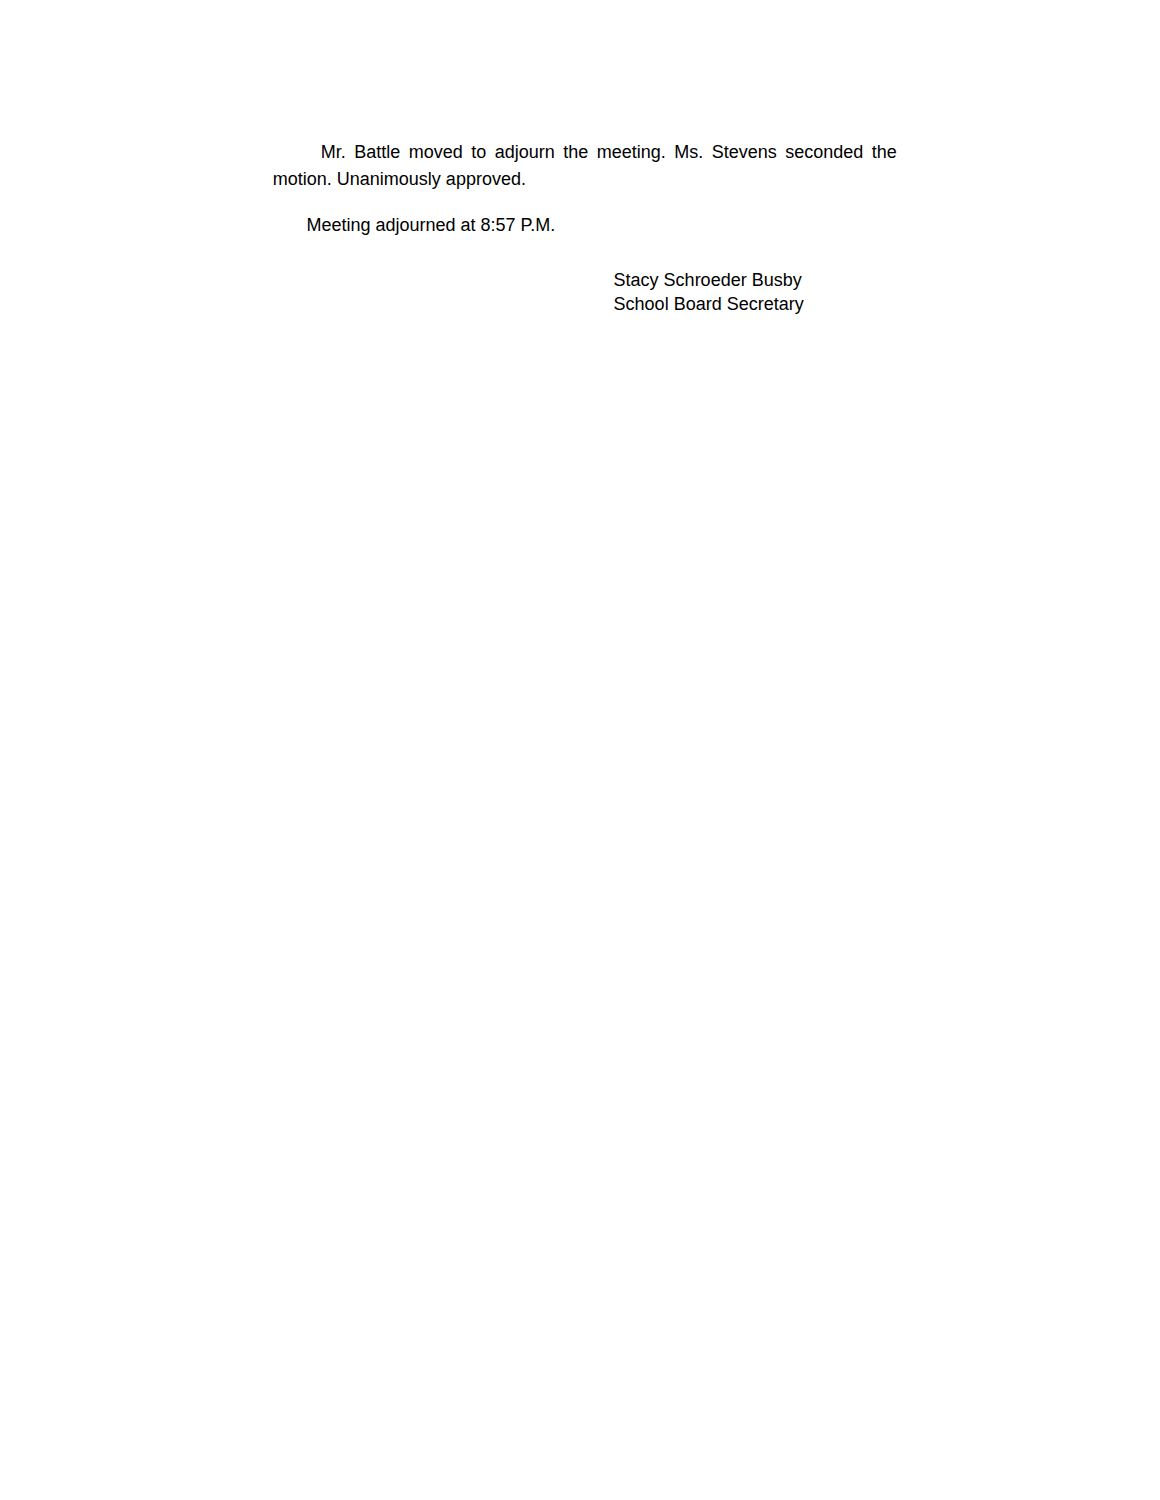Mr. Battle moved to adjourn the meeting. Ms. Stevens seconded the motion. Unanimously approved.
Meeting adjourned at 8:57 P.M.
Stacy Schroeder Busby
School Board Secretary